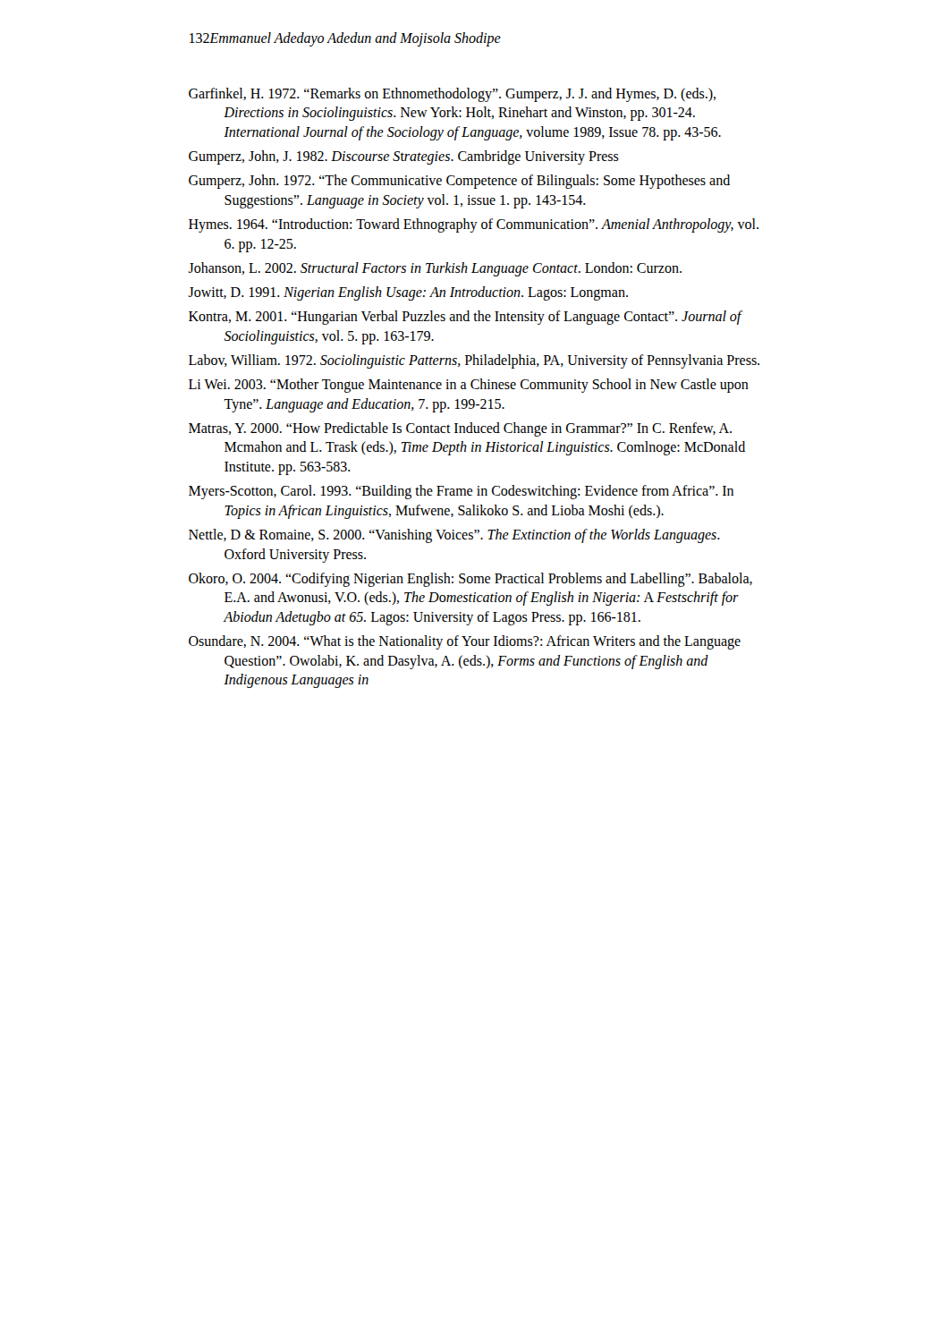132 Emmanuel Adedayo Adedun and Mojisola Shodipe
Garfinkel, H. 1972. “Remarks on Ethnomethodology”. Gumperz, J. J. and Hymes, D. (eds.), Directions in Sociolinguistics. New York: Holt, Rinehart and Winston, pp. 301-24. International Journal of the Sociology of Language, volume 1989, Issue 78. pp. 43-56.
Gumperz, John, J. 1982. Discourse Strategies. Cambridge University Press
Gumperz, John. 1972. “The Communicative Competence of Bilinguals: Some Hypotheses and Suggestions”. Language in Society vol. 1, issue 1. pp. 143-154.
Hymes. 1964. “Introduction: Toward Ethnography of Communication”. Amenial Anthropology, vol. 6. pp. 12-25.
Johanson, L. 2002. Structural Factors in Turkish Language Contact. London: Curzon.
Jowitt, D. 1991. Nigerian English Usage: An Introduction. Lagos: Longman.
Kontra, M. 2001. “Hungarian Verbal Puzzles and the Intensity of Language Contact”. Journal of Sociolinguistics, vol. 5. pp. 163-179.
Labov, William. 1972. Sociolinguistic Patterns, Philadelphia, PA, University of Pennsylvania Press.
Li Wei. 2003. “Mother Tongue Maintenance in a Chinese Community School in New Castle upon Tyne”. Language and Education, 7. pp. 199-215.
Matras, Y. 2000. “How Predictable Is Contact Induced Change in Grammar?” In C. Renfew, A. Mcmahon and L. Trask (eds.), Time Depth in Historical Linguistics. Comlnoge: McDonald Institute. pp. 563-583.
Myers-Scotton, Carol. 1993. “Building the Frame in Codeswitching: Evidence from Africa”. In Topics in African Linguistics, Mufwene, Salikoko S. and Lioba Moshi (eds.).
Nettle, D & Romaine, S. 2000. “Vanishing Voices”. The Extinction of the Worlds Languages. Oxford University Press.
Okoro, O. 2004. “Codifying Nigerian English: Some Practical Problems and Labelling”. Babalola, E.A. and Awonusi, V.O. (eds.), The Domestication of English in Nigeria: A Festschrift for Abiodun Adetugbo at 65. Lagos: University of Lagos Press. pp. 166-181.
Osundare, N. 2004. “What is the Nationality of Your Idioms?: African Writers and the Language Question”. Owolabi, K. and Dasylva, A. (eds.), Forms and Functions of English and Indigenous Languages in